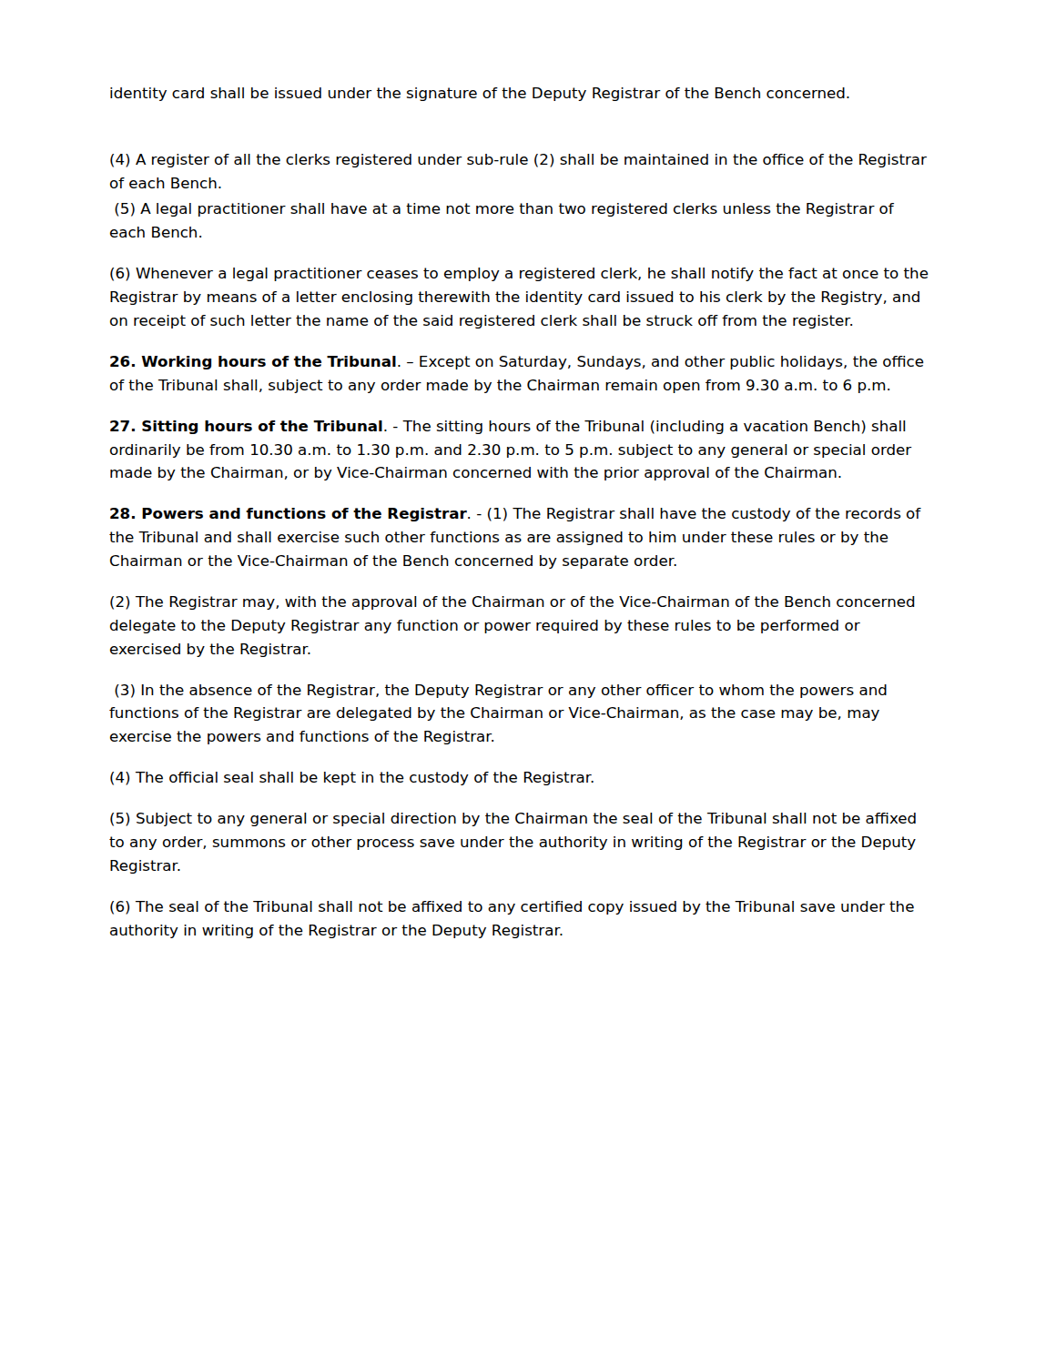identity card shall be issued under the signature of the Deputy Registrar of the Bench concerned.
(4) A register of all the clerks registered under sub-rule (2) shall be maintained in the office of the Registrar of each Bench.
(5) A legal practitioner shall have at a time not more than two registered clerks unless the Registrar of each Bench.
(6) Whenever a legal practitioner ceases to employ a registered clerk, he shall notify the fact at once to the Registrar by means of a letter enclosing therewith the identity card issued to his clerk by the Registry, and on receipt of such letter the name of the said registered clerk shall be struck off from the register.
26. Working hours of the Tribunal. – Except on Saturday, Sundays, and other public holidays, the office of the Tribunal shall, subject to any order made by the Chairman remain open from 9.30 a.m. to 6 p.m.
27. Sitting hours of the Tribunal. - The sitting hours of the Tribunal (including a vacation Bench) shall ordinarily be from 10.30 a.m. to 1.30 p.m. and 2.30 p.m. to 5 p.m. subject to any general or special order made by the Chairman, or by Vice-Chairman concerned with the prior approval of the Chairman.
28. Powers and functions of the Registrar. - (1) The Registrar shall have the custody of the records of the Tribunal and shall exercise such other functions as are assigned to him under these rules or by the Chairman or the Vice-Chairman of the Bench concerned by separate order.
(2) The Registrar may, with the approval of the Chairman or of the Vice-Chairman of the Bench concerned delegate to the Deputy Registrar any function or power required by these rules to be performed or exercised by the Registrar.
(3) In the absence of the Registrar, the Deputy Registrar or any other officer to whom the powers and functions of the Registrar are delegated by the Chairman or Vice-Chairman, as the case may be, may exercise the powers and functions of the Registrar.
(4) The official seal shall be kept in the custody of the Registrar.
(5) Subject to any general or special direction by the Chairman the seal of the Tribunal shall not be affixed to any order, summons or other process save under the authority in writing of the Registrar or the Deputy Registrar.
(6) The seal of the Tribunal shall not be affixed to any certified copy issued by the Tribunal save under the authority in writing of the Registrar or the Deputy Registrar.